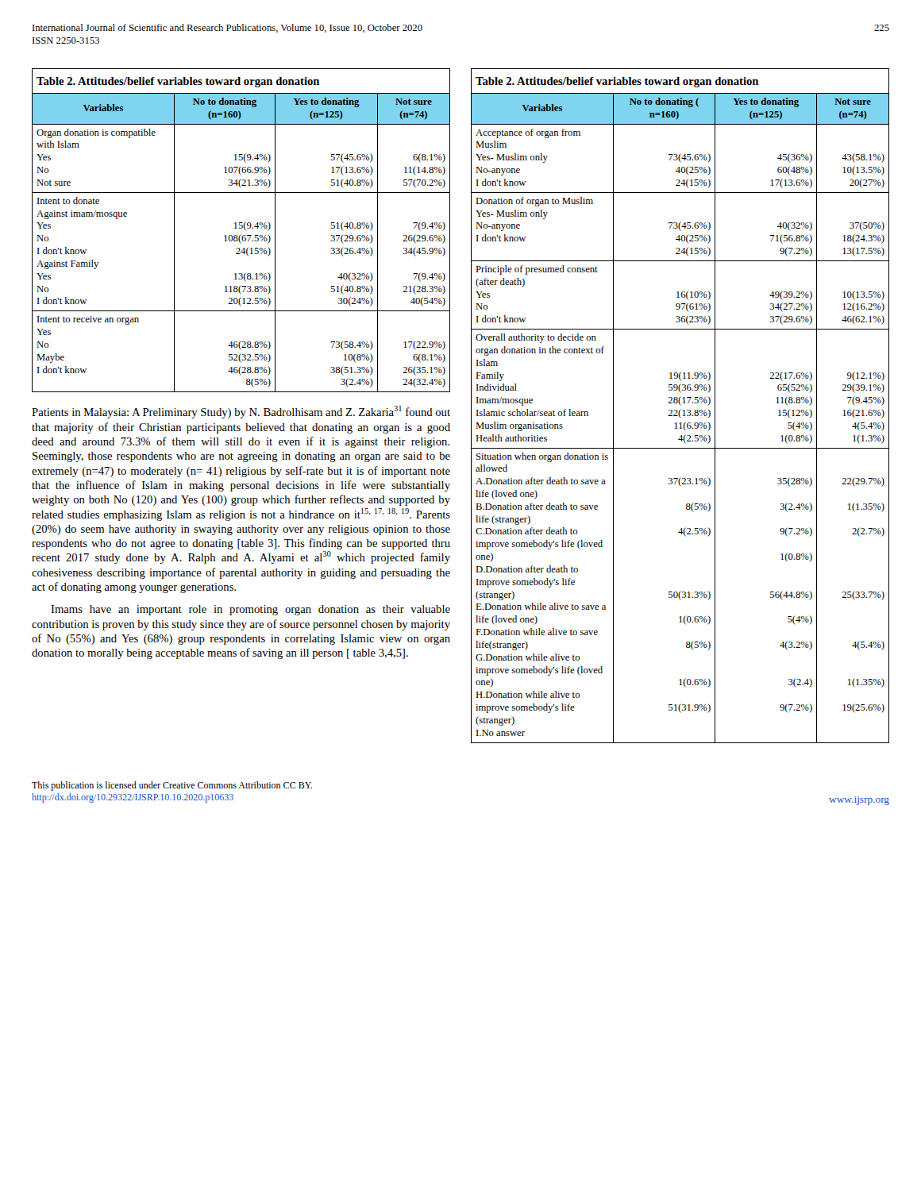International Journal of Scientific and Research Publications, Volume 10, Issue 10, October 2020
ISSN 2250-3153
225
Table 2. Attitudes/belief variables toward organ donation
| Variables | No to donating (n=160) | Yes to donating (n=125) | Not sure (n=74) |
| --- | --- | --- | --- |
| Organ donation is compatible with Islam Yes No Not sure | 15(9.4%) 107(66.9%) 34(21.3%) | 57(45.6%) 17(13.6%) 51(40.8%) | 6(8.1%) 11(14.8%) 57(70.2%) |
| Intent to donate Against imam/mosque Yes No I don't know Against Family Yes No I don't know | 15(9.4%) 108(67.5%) 24(15%) 13(8.1%) 118(73.8%) 20(12.5%) | 51(40.8%) 37(29.6%) 33(26.4%) 40(32%) 51(40.8%) 30(24%) | 7(9.4%) 26(29.6%) 34(45.9%) 7(9.4%) 21(28.3%) 40(54%) |
| Intent to receive an organ Yes No Maybe I don't know | 46(28.8%) 52(32.5%) 46(28.8%) 8(5%) | 73(58.4%) 10(8%) 38(51.3%) 3(2.4%) | 17(22.9%) 6(8.1%) 26(35.1%) 24(32.4%) |
Patients in Malaysia: A Preliminary Study) by N. Badrolhisam and Z. Zakaria31 found out that majority of their Christian participants believed that donating an organ is a good deed and around 73.3% of them will still do it even if it is against their religion. Seemingly, those respondents who are not agreeing in donating an organ are said to be extremely (n=47) to moderately (n= 41) religious by self-rate but it is of important note that the influence of Islam in making personal decisions in life were substantially weighty on both No (120) and Yes (100) group which further reflects and supported by related studies emphasizing Islam as religion is not a hindrance on it15, 17, 18, 19. Parents (20%) do seem have authority in swaying authority over any religious opinion to those respondents who do not agree to donating [table 3]. This finding can be supported thru recent 2017 study done by A. Ralph and A. Alyami et al30 which projected family cohesiveness describing importance of parental authority in guiding and persuading the act of donating among younger generations.
Imams have an important role in promoting organ donation as their valuable contribution is proven by this study since they are of source personnel chosen by majority of No (55%) and Yes (68%) group respondents in correlating Islamic view on organ donation to morally being acceptable means of saving an ill person [ table 3,4,5].
Table 2. Attitudes/belief variables toward organ donation
| Variables | No to donating ( n=160) | Yes to donating (n=125) | Not sure (n=74) |
| --- | --- | --- | --- |
| Acceptance of organ from Muslim Yes- Muslim only No-anyone I don't know | 73(45.6%) 40(25%) 24(15%) | 45(36%) 60(48%) 17(13.6%) | 43(58.1%) 10(13.5%) 20(27%) |
| Donation of organ to Muslim Yes- Muslim only No-anyone I don't know | 73(45.6%) 40(25%) 24(15%) | 40(32%) 71(56.8%) 9(7.2%) | 37(50%) 18(24.3%) 13(17.5%) |
| Principle of presumed consent (after death) Yes No I don't know | 16(10%) 97(61%) 36(23%) | 49(39.2%) 34(27.2%) 37(29.6%) | 10(13.5%) 12(16.2%) 46(62.1%) |
| Overall authority to decide on organ donation in the context of Islam Family Individual Imam/mosque Islamic scholar/seat of learn Muslim organisations Health authorities | 19(11.9%) 59(36.9%) 28(17.5%) 22(13.8%) 11(6.9%) 4(2.5%) | 22(17.6%) 65(52%) 11(8.8%) 15(12%) 5(4%) 1(0.8%) | 9(12.1%) 29(39.1%) 7(9.45%) 16(21.6%) 4(5.4%) 1(1.3%) |
| Situation when organ donation is allowed A.Donation after death to save a life (loved one) B.Donation after death to save life (stranger) C.Donation after death to improve somebody's life (loved one) D.Donation after death to Improve somebody's life (stranger) E.Donation while alive to save a life (loved one) F.Donation while alive to save life(stranger) G.Donation while alive to improve somebody's life (loved one) H.Donation while alive to improve somebody's life (stranger) I.No answer | 37(23.1%) 8(5%) 4(2.5%) 50(31.3%) 1(0.6%) 8(5%) 1(0.6%) 51(31.9%) | 35(28%) 3(2.4%) 9(7.2%) 1(0.8%) 56(44.8%) 5(4%) 4(3.2%) 3(2.4) 9(7.2%) | 22(29.7%) 1(1.35%) 2(2.7%) 25(33.7%) 4(5.4%) 1(1.35%) 19(25.6%) |
This publication is licensed under Creative Commons Attribution CC BY.
http://dx.doi.org/10.29322/IJSRP.10.10.2020.p10633
www.ijsrp.org